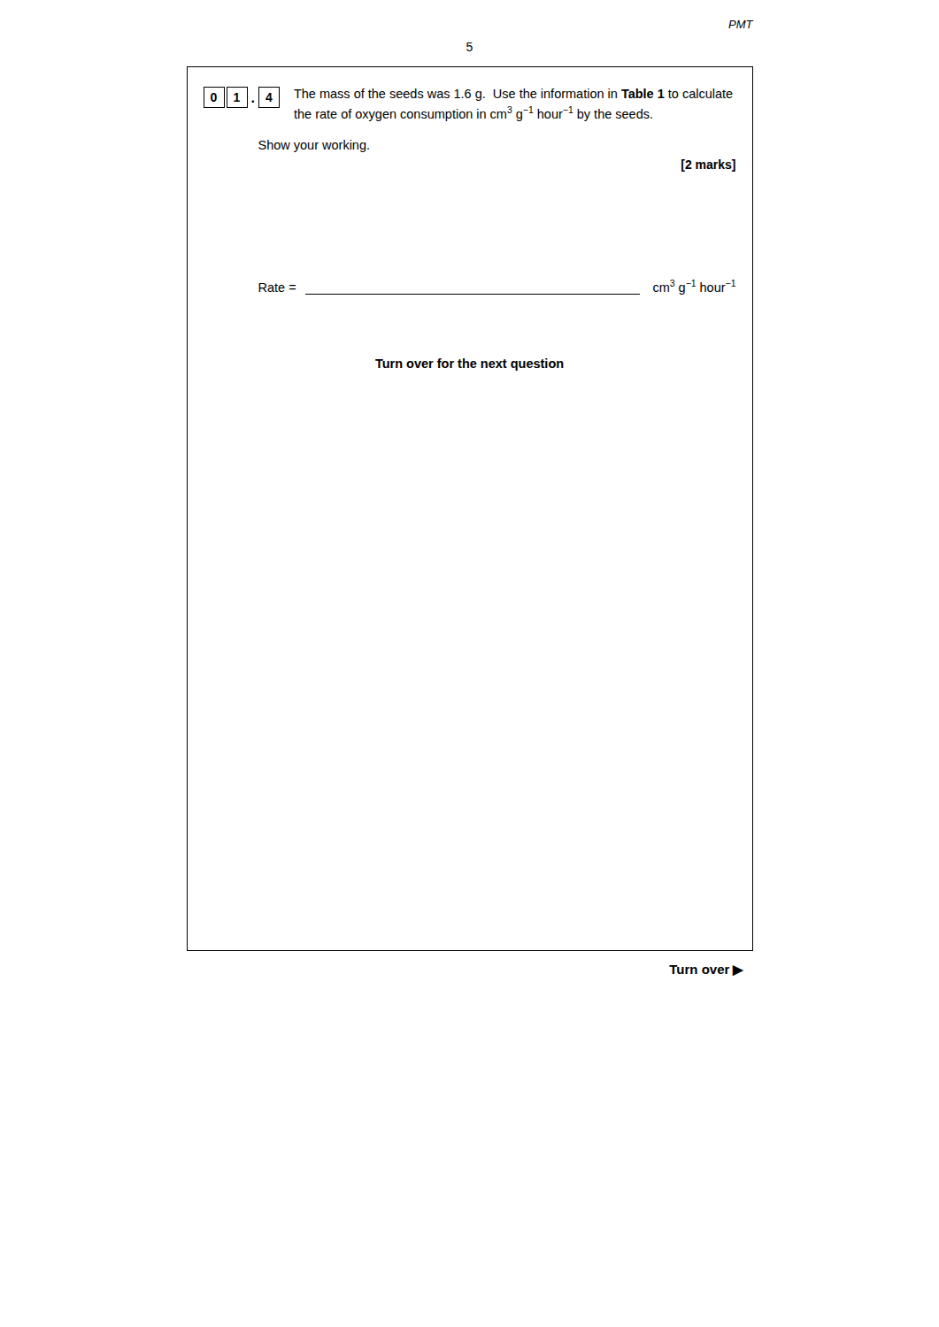PMT
5
0
1
.
4
The mass of the seeds was 1.6 g. Use the information in Table 1 to calculate the rate of oxygen consumption in cm3 g−1 hour−1 by the seeds.
Show your working.
[2 marks]
Rate = cm3 g−1 hour−1
Turn over for the next question
Turn over ▶